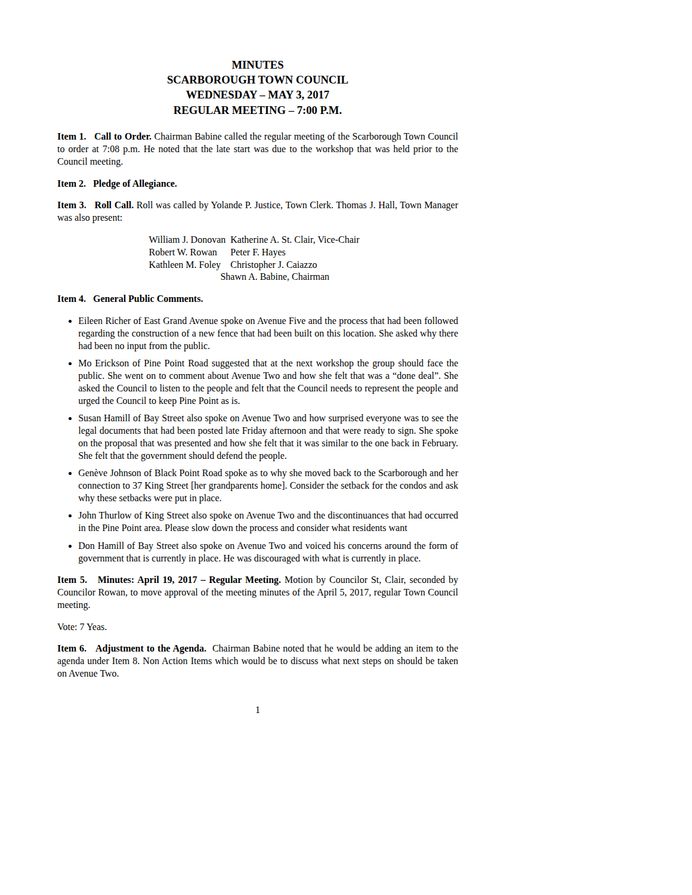MINUTES
SCARBOROUGH TOWN COUNCIL
WEDNESDAY – MAY 3, 2017
REGULAR MEETING – 7:00 P.M.
Item 1. Call to Order. Chairman Babine called the regular meeting of the Scarborough Town Council to order at 7:08 p.m. He noted that the late start was due to the workshop that was held prior to the Council meeting.
Item 2. Pledge of Allegiance.
Item 3. Roll Call. Roll was called by Yolande P. Justice, Town Clerk. Thomas J. Hall, Town Manager was also present:
| William J. Donovan | Katherine A. St. Clair, Vice-Chair |
| Robert W. Rowan | Peter F. Hayes |
| Kathleen M. Foley | Christopher J. Caiazzo |
Shawn A. Babine, Chairman
Item 4. General Public Comments.
Eileen Richer of East Grand Avenue spoke on Avenue Five and the process that had been followed regarding the construction of a new fence that had been built on this location. She asked why there had been no input from the public.
Mo Erickson of Pine Point Road suggested that at the next workshop the group should face the public. She went on to comment about Avenue Two and how she felt that was a “done deal”. She asked the Council to listen to the people and felt that the Council needs to represent the people and urged the Council to keep Pine Point as is.
Susan Hamill of Bay Street also spoke on Avenue Two and how surprised everyone was to see the legal documents that had been posted late Friday afternoon and that were ready to sign. She spoke on the proposal that was presented and how she felt that it was similar to the one back in February. She felt that the government should defend the people.
Genève Johnson of Black Point Road spoke as to why she moved back to the Scarborough and her connection to 37 King Street [her grandparents home]. Consider the setback for the condos and ask why these setbacks were put in place.
John Thurlow of King Street also spoke on Avenue Two and the discontinuances that had occurred in the Pine Point area. Please slow down the process and consider what residents want
Don Hamill of Bay Street also spoke on Avenue Two and voiced his concerns around the form of government that is currently in place. He was discouraged with what is currently in place.
Item 5. Minutes: April 19, 2017 – Regular Meeting. Motion by Councilor St, Clair, seconded by Councilor Rowan, to move approval of the meeting minutes of the April 5, 2017, regular Town Council meeting.
Vote: 7 Yeas.
Item 6. Adjustment to the Agenda. Chairman Babine noted that he would be adding an item to the agenda under Item 8. Non Action Items which would be to discuss what next steps on should be taken on Avenue Two.
1